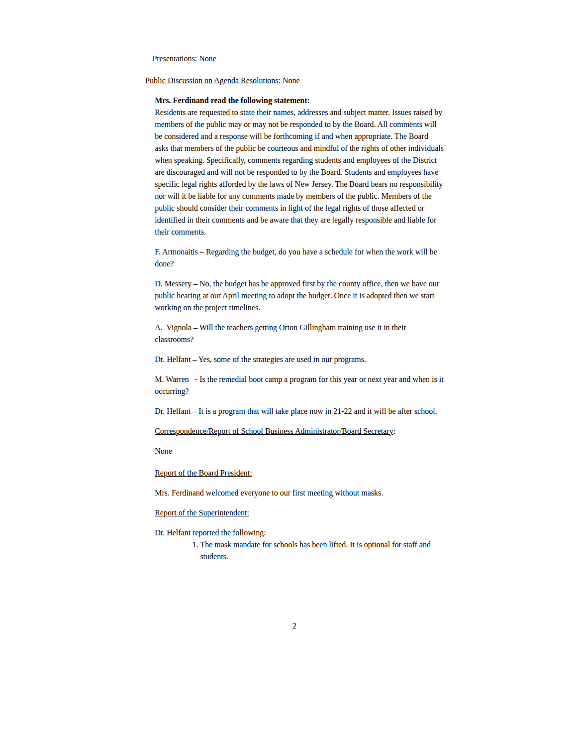Presentations: None
Public Discussion on Agenda Resolutions: None
Mrs. Ferdinand read the following statement:
Residents are requested to state their names, addresses and subject matter. Issues raised by members of the public may or may not be responded to by the Board. All comments will be considered and a response will be forthcoming if and when appropriate. The Board asks that members of the public be courteous and mindful of the rights of other individuals when speaking. Specifically, comments regarding students and employees of the District are discouraged and will not be responded to by the Board. Students and employees have specific legal rights afforded by the laws of New Jersey. The Board bears no responsibility nor will it be liable for any comments made by members of the public. Members of the public should consider their comments in light of the legal rights of those affected or identified in their comments and be aware that they are legally responsible and liable for their comments.
F. Armonaitis – Regarding the budget, do you have a schedule for when the work will be done?
D. Messery – No, the budget has be approved first by the county office, then we have our public hearing at our April meeting to adopt the budget. Once it is adopted then we start working on the project timelines.
A. Vignola – Will the teachers getting Orton Gillingham training use it in their classrooms?
Dr. Helfant – Yes, some of the strategies are used in our programs.
M. Warren - Is the remedial boot camp a program for this year or next year and when is it occurring?
Dr. Helfant – It is a program that will take place now in 21-22 and it will be after school.
Correspondence/Report of School Business Administrator/Board Secretary:
None
Report of the Board President:
Mrs. Ferdinand welcomed everyone to our first meeting without masks.
Report of the Superintendent:
Dr. Helfant reported the following:
The mask mandate for schools has been lifted. It is optional for staff and students.
2